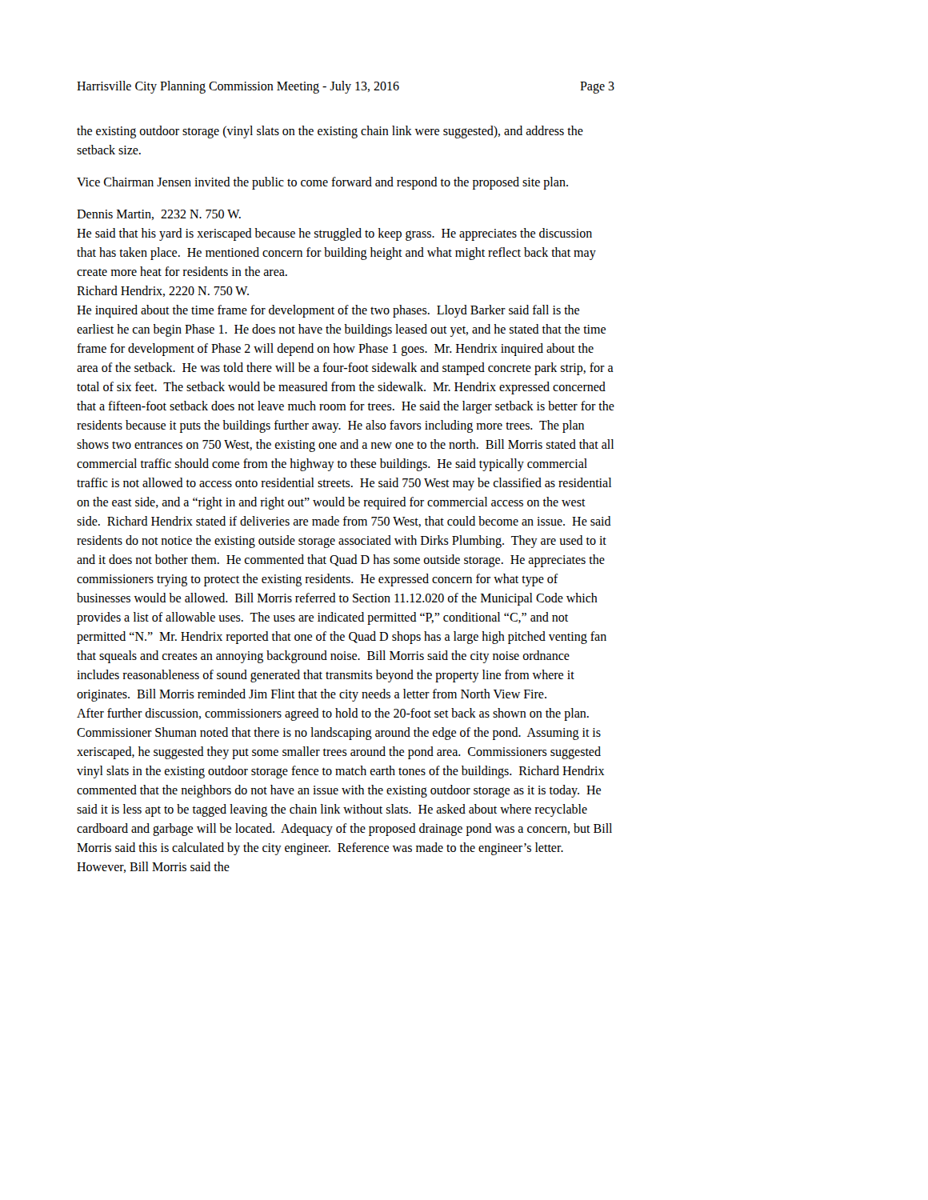Harrisville City Planning Commission Meeting - July 13, 2016 Page 3
the existing outdoor storage (vinyl slats on the existing chain link were suggested), and address the setback size.
Vice Chairman Jensen invited the public to come forward and respond to the proposed site plan.
Dennis Martin, 2232 N. 750 W.
He said that his yard is xeriscaped because he struggled to keep grass. He appreciates the discussion that has taken place. He mentioned concern for building height and what might reflect back that may create more heat for residents in the area.
Richard Hendrix, 2220 N. 750 W.
He inquired about the time frame for development of the two phases. Lloyd Barker said fall is the earliest he can begin Phase 1. He does not have the buildings leased out yet, and he stated that the time frame for development of Phase 2 will depend on how Phase 1 goes. Mr. Hendrix inquired about the area of the setback. He was told there will be a four-foot sidewalk and stamped concrete park strip, for a total of six feet. The setback would be measured from the sidewalk. Mr. Hendrix expressed concerned that a fifteen-foot setback does not leave much room for trees. He said the larger setback is better for the residents because it puts the buildings further away. He also favors including more trees. The plan shows two entrances on 750 West, the existing one and a new one to the north. Bill Morris stated that all commercial traffic should come from the highway to these buildings. He said typically commercial traffic is not allowed to access onto residential streets. He said 750 West may be classified as residential on the east side, and a “right in and right out” would be required for commercial access on the west side. Richard Hendrix stated if deliveries are made from 750 West, that could become an issue. He said residents do not notice the existing outside storage associated with Dirks Plumbing. They are used to it and it does not bother them. He commented that Quad D has some outside storage. He appreciates the commissioners trying to protect the existing residents. He expressed concern for what type of businesses would be allowed. Bill Morris referred to Section 11.12.020 of the Municipal Code which provides a list of allowable uses. The uses are indicated permitted “P,” conditional “C,” and not permitted “N.” Mr. Hendrix reported that one of the Quad D shops has a large high pitched venting fan that squeals and creates an annoying background noise. Bill Morris said the city noise ordnance includes reasonableness of sound generated that transmits beyond the property line from where it originates. Bill Morris reminded Jim Flint that the city needs a letter from North View Fire.
After further discussion, commissioners agreed to hold to the 20-foot set back as shown on the plan. Commissioner Shuman noted that there is no landscaping around the edge of the pond. Assuming it is xeriscaped, he suggested they put some smaller trees around the pond area. Commissioners suggested vinyl slats in the existing outdoor storage fence to match earth tones of the buildings. Richard Hendrix commented that the neighbors do not have an issue with the existing outdoor storage as it is today. He said it is less apt to be tagged leaving the chain link without slats. He asked about where recyclable cardboard and garbage will be located. Adequacy of the proposed drainage pond was a concern, but Bill Morris said this is calculated by the city engineer. Reference was made to the engineer’s letter. However, Bill Morris said the